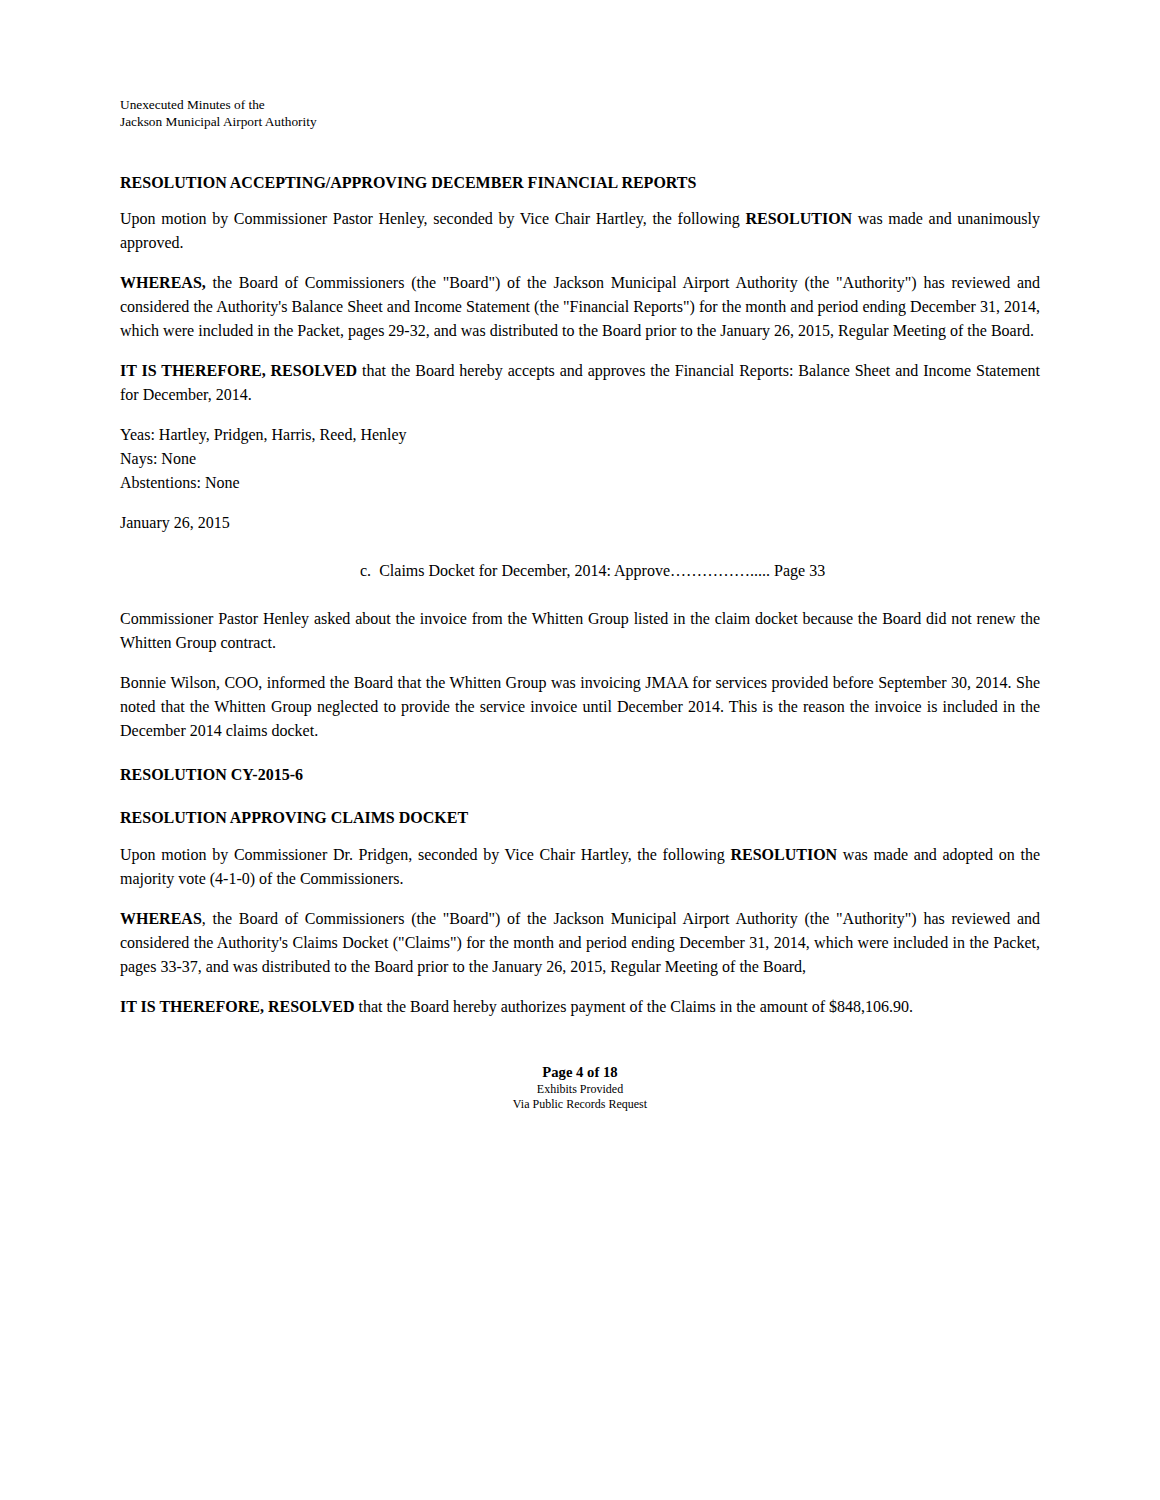Unexecuted Minutes of the
Jackson Municipal Airport Authority
RESOLUTION ACCEPTING/APPROVING DECEMBER FINANCIAL REPORTS
Upon motion by Commissioner Pastor Henley, seconded by Vice Chair Hartley, the following RESOLUTION was made and unanimously approved.
WHEREAS, the Board of Commissioners (the "Board") of the Jackson Municipal Airport Authority (the "Authority") has reviewed and considered the Authority's Balance Sheet and Income Statement (the "Financial Reports") for the month and period ending December 31, 2014, which were included in the Packet, pages 29-32, and was distributed to the Board prior to the January 26, 2015, Regular Meeting of the Board.
IT IS THEREFORE, RESOLVED that the Board hereby accepts and approves the Financial Reports: Balance Sheet and Income Statement for December, 2014.
Yeas: Hartley, Pridgen, Harris, Reed, Henley
Nays: None
Abstentions: None
January 26, 2015
c. Claims Docket for December, 2014: Approve……………..... Page 33
Commissioner Pastor Henley asked about the invoice from the Whitten Group listed in the claim docket because the Board did not renew the Whitten Group contract.
Bonnie Wilson, COO, informed the Board that the Whitten Group was invoicing JMAA for services provided before September 30, 2014. She noted that the Whitten Group neglected to provide the service invoice until December 2014. This is the reason the invoice is included in the December 2014 claims docket.
RESOLUTION CY-2015-6
RESOLUTION APPROVING CLAIMS DOCKET
Upon motion by Commissioner Dr. Pridgen, seconded by Vice Chair Hartley, the following RESOLUTION was made and adopted on the majority vote (4-1-0) of the Commissioners.
WHEREAS, the Board of Commissioners (the "Board") of the Jackson Municipal Airport Authority (the "Authority") has reviewed and considered the Authority's Claims Docket ("Claims") for the month and period ending December 31, 2014, which were included in the Packet, pages 33-37, and was distributed to the Board prior to the January 26, 2015, Regular Meeting of the Board,
IT IS THEREFORE, RESOLVED that the Board hereby authorizes payment of the Claims in the amount of $848,106.90.
Page 4 of 18
Exhibits Provided
Via Public Records Request